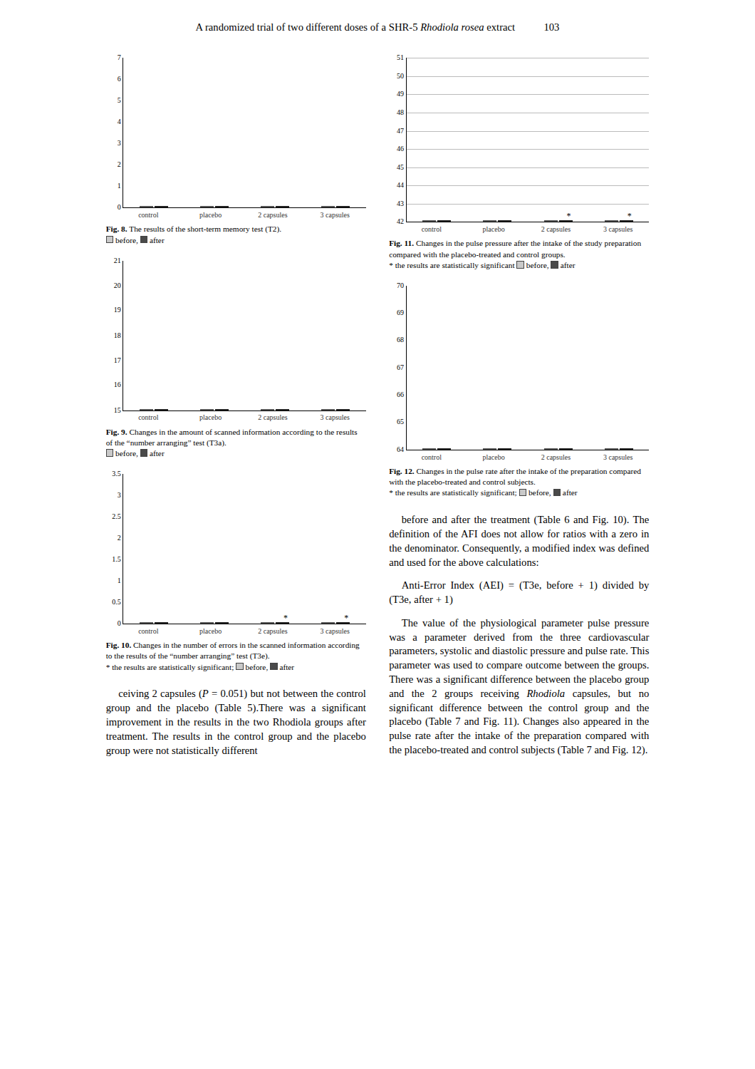A randomized trial of two different doses of a SHR-5 Rhodiola rosea extract 103
7 6 5 4 3 2 1 0
control placebo 2 capsules 3 capsules
Fig. 8. The results of the short-term memory test (T2).
before, after
21 20 19 18 17 16 15
control placebo 2 capsules 3 capsules
Fig. 9. Changes in the amount of scanned information according to the results of the “number arranging” test (T3a).
before, after
3.5 3 2.5 2 1.5 1 0.5 0
*
*
control placebo 2 capsules 3 capsules
Fig. 10. Changes in the number of errors in the scanned information according to the results of the “number arranging” test (T3e).
* the results are statistically significant; before, after
ceiving 2 capsules (P = 0.051) but not between the control group and the placebo (Table 5).There was a significant improvement in the results in the two Rhodiola groups after treatment. The results in the control group and the placebo group were not statistically different
51 50 49 48 47 46 45 44 43 42
*
*
control placebo 2 capsules 3 capsules
Fig. 11. Changes in the pulse pressure after the intake of the study preparation compared with the placebo-treated and control groups.
* the results are statistically significant before, after
70 69 68 67 66 65 64
control placebo 2 capsules 3 capsules
Fig. 12. Changes in the pulse rate after the intake of the preparation compared with the placebo-treated and control subjects.
* the results are statistically significant; before, after
before and after the treatment (Table 6 and Fig. 10). The definition of the AFI does not allow for ratios with a zero in the denominator. Consequently, a modified index was defined and used for the above calculations:
Anti-Error Index (AEI) = (T3e, before + 1) divided by (T3e, after + 1)
The value of the physiological parameter pulse pressure was a parameter derived from the three cardiovascular parameters, systolic and diastolic pressure and pulse rate. This parameter was used to compare outcome between the groups. There was a significant difference between the placebo group and the 2 groups receiving Rhodiola capsules, but no significant difference between the control group and the placebo (Table 7 and Fig. 11). Changes also appeared in the pulse rate after the intake of the preparation compared with the placebo-treated and control subjects (Table 7 and Fig. 12).